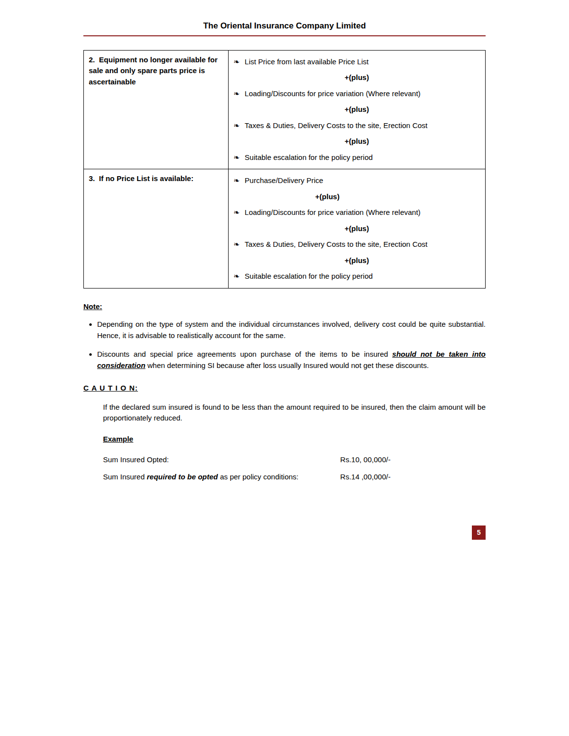The Oriental Insurance Company Limited
| 2. Equipment no longer available for sale and only spare parts price is ascertainable | ❧ List Price from last available Price List +(plus) ❧ Loading/Discounts for price variation (Where relevant) +(plus) ❧ Taxes & Duties, Delivery Costs to the site, Erection Cost +(plus) ❧ Suitable escalation for the policy period |
| 3. If no Price List is available: | ❧ Purchase/Delivery Price +(plus) ❧ Loading/Discounts for price variation (Where relevant) +(plus) ❧ Taxes & Duties, Delivery Costs to the site, Erection Cost +(plus) ❧ Suitable escalation for the policy period |
Note:
Depending on the type of system and the individual circumstances involved, delivery cost could be quite substantial. Hence, it is advisable to realistically account for the same.
Discounts and special price agreements upon purchase of the items to be insured should not be taken into consideration when determining SI because after loss usually Insured would not get these discounts.
C A U T I O N:
If the declared sum insured is found to be less than the amount required to be insured, then the claim amount will be proportionately reduced.
Example
| Sum Insured Opted: | Rs.10, 00,000/- |
| Sum Insured required to be opted as per policy conditions: | Rs.14 ,00,000/- |
5